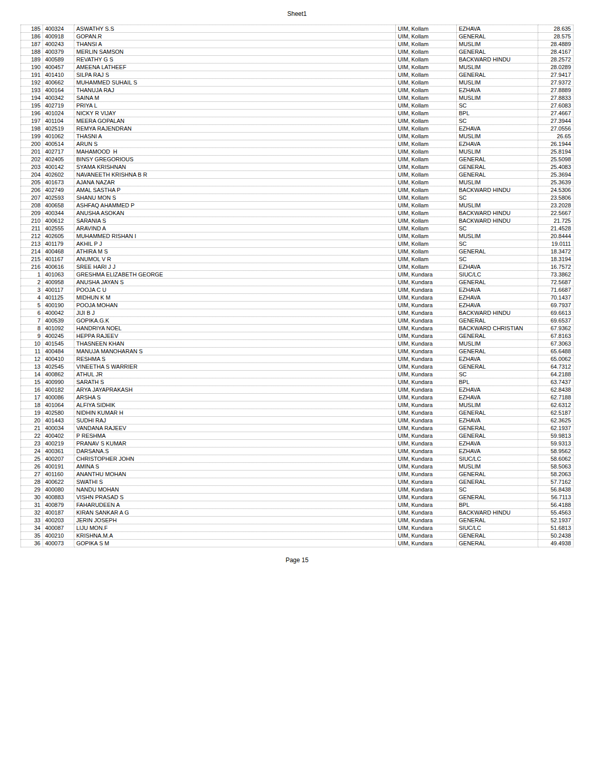Sheet1
| 185 | 400324 | ASWATHY S.S | UIM, Kollam | EZHAVA | 28.635 |
| 186 | 400918 | GOPAN.R | UIM, Kollam | GENERAL | 28.575 |
| 187 | 400243 | THANSI A | UIM, Kollam | MUSLIM | 28.4889 |
| 188 | 400379 | MERLIN SAMSON | UIM, Kollam | GENERAL | 28.4167 |
| 189 | 400589 | REVATHY G S | UIM, Kollam | BACKWARD HINDU | 28.2572 |
| 190 | 400457 | AMEENA LATHEEF | UIM, Kollam | MUSLIM | 28.0289 |
| 191 | 401410 | SILPA RAJ S | UIM, Kollam | GENERAL | 27.9417 |
| 192 | 400662 | MUHAMMED SUHAIL S | UIM, Kollam | MUSLIM | 27.9372 |
| 193 | 400164 | THANUJA RAJ | UIM, Kollam | EZHAVA | 27.8889 |
| 194 | 400342 | SAINA M | UIM, Kollam | MUSLIM | 27.8833 |
| 195 | 402719 | PRIYA L | UIM, Kollam | SC | 27.6083 |
| 196 | 401024 | NICKY R VIJAY | UIM, Kollam | BPL | 27.4667 |
| 197 | 401104 | MEERA GOPALAN | UIM, Kollam | SC | 27.3944 |
| 198 | 402519 | REMYA RAJENDRAN | UIM, Kollam | EZHAVA | 27.0556 |
| 199 | 401062 | THASNI A | UIM, Kollam | MUSLIM | 26.65 |
| 200 | 400514 | ARUN S | UIM, Kollam | EZHAVA | 26.1944 |
| 201 | 402717 | MAHAMOOD H | UIM, Kollam | MUSLIM | 25.8194 |
| 202 | 402405 | BINSY GREGORIOUS | UIM, Kollam | GENERAL | 25.5098 |
| 203 | 400142 | SYAMA KRISHNAN | UIM, Kollam | GENERAL | 25.4083 |
| 204 | 402602 | NAVANEETH KRISHNA B R | UIM, Kollam | GENERAL | 25.3694 |
| 205 | 401673 | AJANA NAZAR | UIM, Kollam | MUSLIM | 25.3639 |
| 206 | 402749 | AMAL SASTHA P | UIM, Kollam | BACKWARD HINDU | 24.5306 |
| 207 | 402593 | SHANU MON S | UIM, Kollam | SC | 23.5806 |
| 208 | 400658 | ASHFAQ AHAMMED P | UIM, Kollam | MUSLIM | 23.2028 |
| 209 | 400344 | ANUSHA ASOKAN | UIM, Kollam | BACKWARD HINDU | 22.5667 |
| 210 | 400612 | SARANIA S | UIM, Kollam | BACKWARD HINDU | 21.725 |
| 211 | 402555 | ARAVIND A | UIM, Kollam | SC | 21.4528 |
| 212 | 402605 | MUHAMMED RISHAN I | UIM, Kollam | MUSLIM | 20.8444 |
| 213 | 401179 | AKHIL P J | UIM, Kollam | SC | 19.0111 |
| 214 | 400468 | ATHIRA M S | UIM, Kollam | GENERAL | 18.3472 |
| 215 | 401167 | ANUMOL V R | UIM, Kollam | SC | 18.3194 |
| 216 | 400616 | SREE HARI J J | UIM, Kollam | EZHAVA | 16.7572 |
| 1 | 401063 | GRESHMA ELIZABETH GEORGE | UIM, Kundara | SIUC/LC | 73.3862 |
| 2 | 400958 | ANUSHA JAYAN S | UIM, Kundara | GENERAL | 72.5687 |
| 3 | 400117 | POOJA C U | UIM, Kundara | EZHAVA | 71.6687 |
| 4 | 401125 | MIDHUN K M | UIM, Kundara | EZHAVA | 70.1437 |
| 5 | 400190 | POOJA MOHAN | UIM, Kundara | EZHAVA | 69.7937 |
| 6 | 400042 | JIJI B J | UIM, Kundara | BACKWARD HINDU | 69.6613 |
| 7 | 400539 | GOPIKA.G.K | UIM, Kundara | GENERAL | 69.6537 |
| 8 | 401092 | HANDRIYA NOEL | UIM, Kundara | BACKWARD CHRISTIAN | 67.9362 |
| 9 | 400245 | HEPPA RAJEEV | UIM, Kundara | GENERAL | 67.8163 |
| 10 | 401545 | THASNEEN KHAN | UIM, Kundara | MUSLIM | 67.3063 |
| 11 | 400484 | MANUJA MANOHARAN S | UIM, Kundara | GENERAL | 65.6488 |
| 12 | 400410 | RESHMA S | UIM, Kundara | EZHAVA | 65.0062 |
| 13 | 402545 | VINEETHA S WARRIER | UIM, Kundara | GENERAL | 64.7312 |
| 14 | 400862 | ATHUL JR | UIM, Kundara | SC | 64.2188 |
| 15 | 400990 | SARATH S | UIM, Kundara | BPL | 63.7437 |
| 16 | 400182 | ARYA JAYAPRAKASH | UIM, Kundara | EZHAVA | 62.8438 |
| 17 | 400086 | ARSHA S | UIM, Kundara | EZHAVA | 62.7188 |
| 18 | 401064 | ALFIYA SIDHIK | UIM, Kundara | MUSLIM | 62.6312 |
| 19 | 402580 | NIDHIN KUMAR H | UIM, Kundara | GENERAL | 62.5187 |
| 20 | 401443 | SUDHI RAJ | UIM, Kundara | EZHAVA | 62.3625 |
| 21 | 400034 | VANDANA RAJEEV | UIM, Kundara | GENERAL | 62.1937 |
| 22 | 400402 | P RESHMA | UIM, Kundara | GENERAL | 59.9813 |
| 23 | 400219 | PRANAV S KUMAR | UIM, Kundara | EZHAVA | 59.9313 |
| 24 | 400361 | DARSANA.S | UIM, Kundara | EZHAVA | 58.9562 |
| 25 | 400207 | CHRISTOPHER JOHN | UIM, Kundara | SIUC/LC | 58.6062 |
| 26 | 400191 | AMINA S | UIM, Kundara | MUSLIM | 58.5063 |
| 27 | 401160 | ANANTHU MOHAN | UIM, Kundara | GENERAL | 58.2063 |
| 28 | 400622 | SWATHI S | UIM, Kundara | GENERAL | 57.7162 |
| 29 | 400080 | NANDU MOHAN | UIM, Kundara | SC | 56.8438 |
| 30 | 400883 | VISHN PRASAD S | UIM, Kundara | GENERAL | 56.7113 |
| 31 | 400879 | FAHARUDEEN A | UIM, Kundara | BPL | 56.4188 |
| 32 | 400187 | KIRAN SANKAR A G | UIM, Kundara | BACKWARD HINDU | 55.4563 |
| 33 | 400203 | JERIN JOSEPH | UIM, Kundara | GENERAL | 52.1937 |
| 34 | 400087 | LIJU MON.F | UIM, Kundara | SIUC/LC | 51.6813 |
| 35 | 400210 | KRISHNA.M.A | UIM, Kundara | GENERAL | 50.2438 |
| 36 | 400073 | GOPIKA S M | UIM, Kundara | GENERAL | 49.4938 |
Page 15